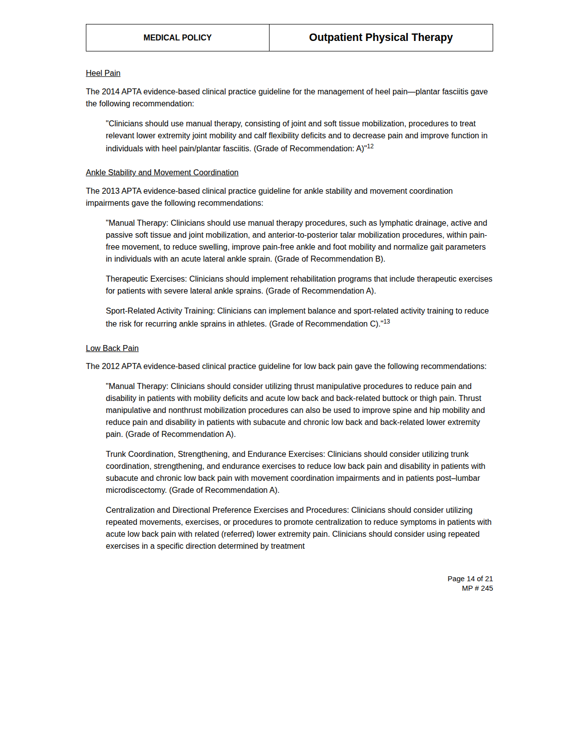| MEDICAL POLICY | Outpatient Physical Therapy |
Heel Pain
The 2014 APTA evidence-based clinical practice guideline for the management of heel pain—plantar fasciitis gave the following recommendation:
"Clinicians should use manual therapy, consisting of joint and soft tissue mobilization, procedures to treat relevant lower extremity joint mobility and calf flexibility deficits and to decrease pain and improve function in individuals with heel pain/plantar fasciitis. (Grade of Recommendation: A)"12
Ankle Stability and Movement Coordination
The 2013 APTA evidence-based clinical practice guideline for ankle stability and movement coordination impairments gave the following recommendations:
"Manual Therapy: Clinicians should use manual therapy procedures, such as lymphatic drainage, active and passive soft tissue and joint mobilization, and anterior-to-posterior talar mobilization procedures, within pain-free movement, to reduce swelling, improve pain-free ankle and foot mobility and normalize gait parameters in individuals with an acute lateral ankle sprain. (Grade of Recommendation B).
Therapeutic Exercises: Clinicians should implement rehabilitation programs that include therapeutic exercises for patients with severe lateral ankle sprains. (Grade of Recommendation A).
Sport-Related Activity Training: Clinicians can implement balance and sport-related activity training to reduce the risk for recurring ankle sprains in athletes. (Grade of Recommendation C)."13
Low Back Pain
The 2012 APTA evidence-based clinical practice guideline for low back pain gave the following recommendations:
"Manual Therapy: Clinicians should consider utilizing thrust manipulative procedures to reduce pain and disability in patients with mobility deficits and acute low back and back-related buttock or thigh pain. Thrust manipulative and nonthrust mobilization procedures can also be used to improve spine and hip mobility and reduce pain and disability in patients with subacute and chronic low back and back-related lower extremity pain. (Grade of Recommendation A).
Trunk Coordination, Strengthening, and Endurance Exercises: Clinicians should consider utilizing trunk coordination, strengthening, and endurance exercises to reduce low back pain and disability in patients with subacute and chronic low back pain with movement coordination impairments and in patients post–lumbar microdiscectomy. (Grade of Recommendation A).
Centralization and Directional Preference Exercises and Procedures: Clinicians should consider utilizing repeated movements, exercises, or procedures to promote centralization to reduce symptoms in patients with acute low back pain with related (referred) lower extremity pain. Clinicians should consider using repeated exercises in a specific direction determined by treatment
Page 14 of 21
MP # 245